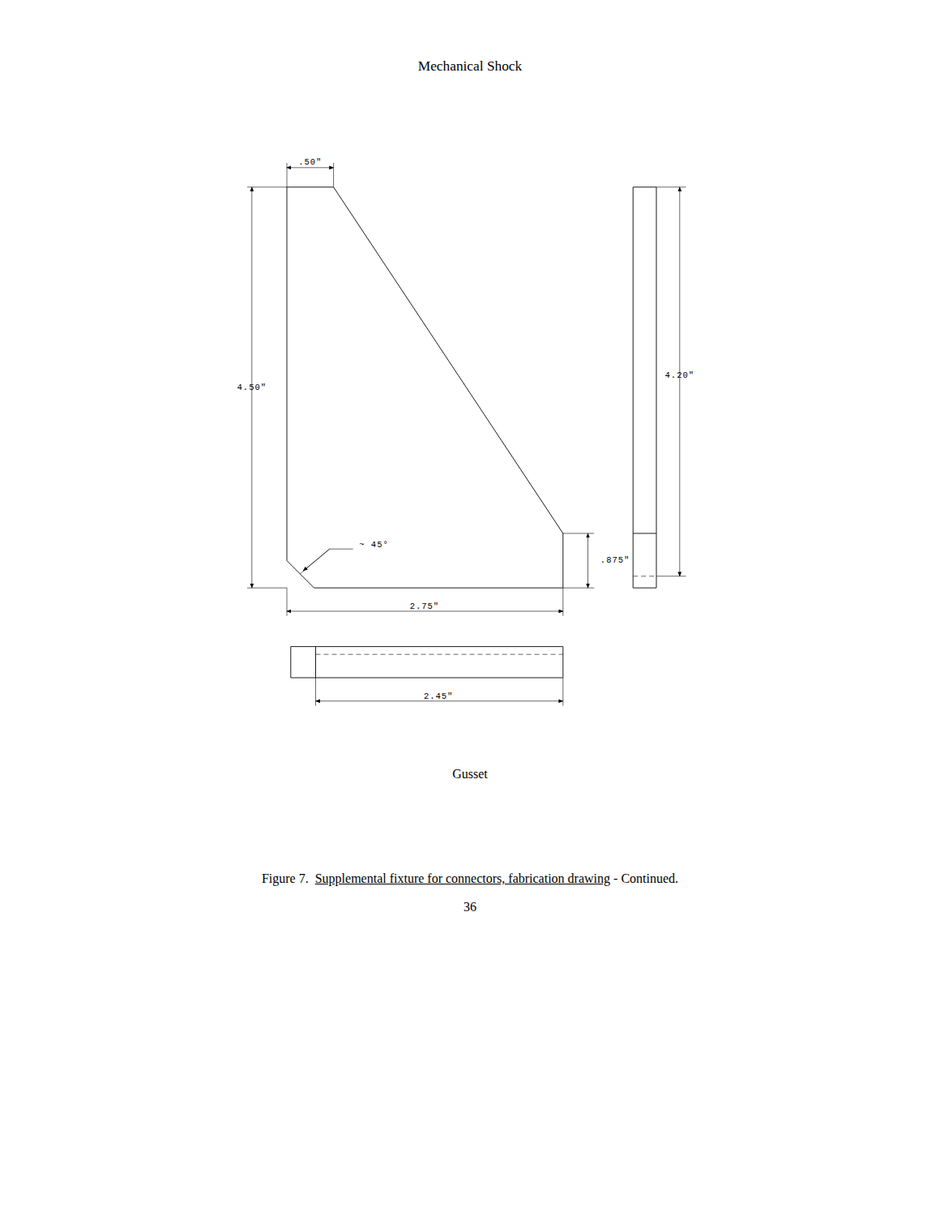Mechanical Shock
.50" 4.50" 2.75" .875" ~ 45° 4.20"
2.45"
Gusset
Figure 7. Supplemental fixture for connectors, fabrication drawing - Continued.
36